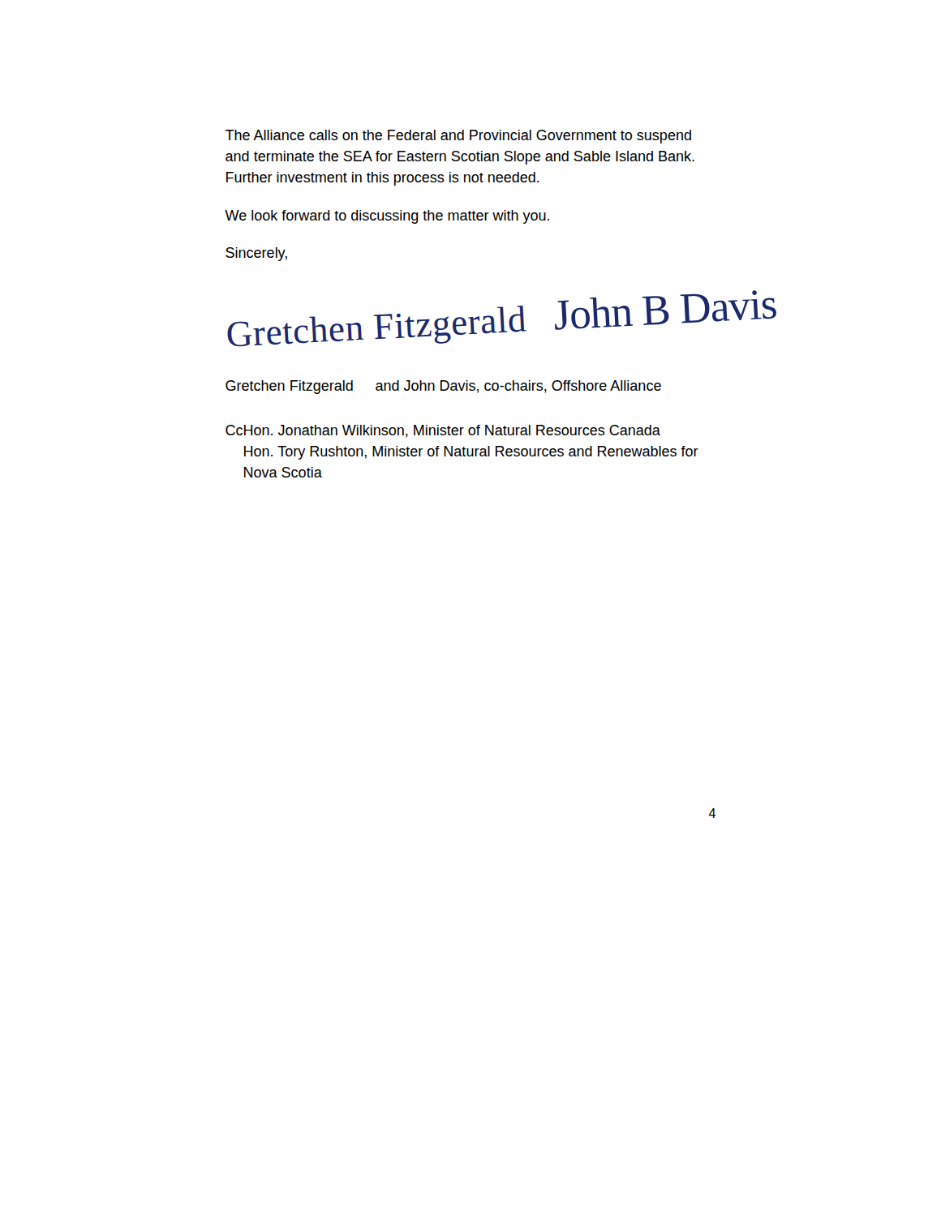The Alliance calls on the Federal and Provincial Government to suspend and terminate the SEA for Eastern Scotian Slope and Sable Island Bank. Further investment in this process is not needed.
We look forward to discussing the matter with you.
Sincerely,
Gretchen FitzgeraldJohn B Davis
Gretchen Fitzgerald and John Davis, co-chairs, Offshore Alliance
| Cc | Hon. Jonathan Wilkinson, Minister of Natural Resources Canada Hon. Tory Rushton, Minister of Natural Resources and Renewables for Nova Scotia |
4